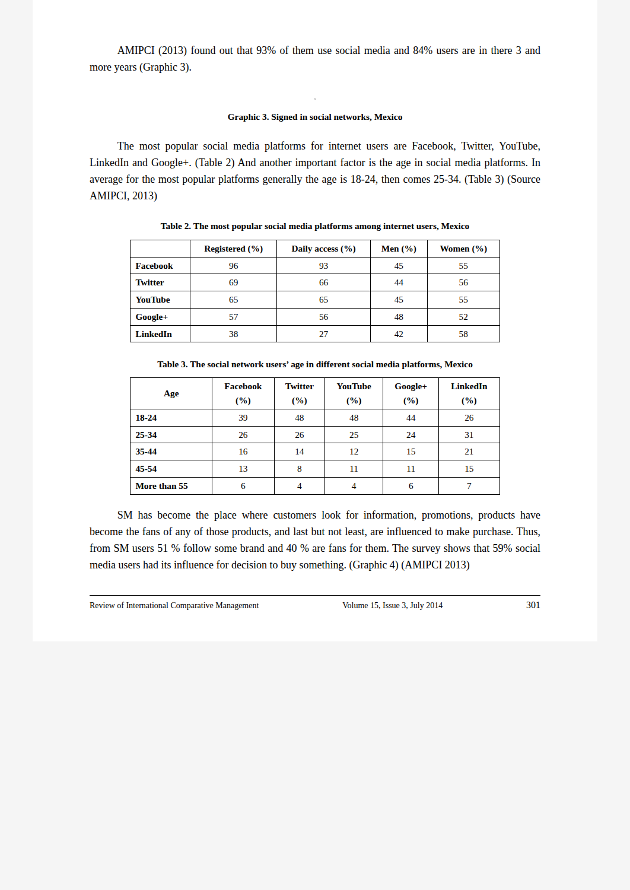AMIPCI (2013) found out that 93% of them use social media and 84% users are in there 3 and more years (Graphic 3).
Graphic 3. Signed in social networks, Mexico
The most popular social media platforms for internet users are Facebook, Twitter, YouTube, LinkedIn and Google+. (Table 2) And another important factor is the age in social media platforms. In average for the most popular platforms generally the age is 18-24, then comes 25-34. (Table 3) (Source AMIPCI, 2013)
Table 2. The most popular social media platforms among internet users, Mexico
| | Registered (%) | Daily access (%) | Men (%) | Women (%) |
| --- | --- | --- | --- | --- |
| Facebook | 96 | 93 | 45 | 55 |
| Twitter | 69 | 66 | 44 | 56 |
| YouTube | 65 | 65 | 45 | 55 |
| Google+ | 57 | 56 | 48 | 52 |
| LinkedIn | 38 | 27 | 42 | 58 |
Table 3. The social network users’ age in different social media platforms, Mexico
| Age | Facebook (%) | Twitter (%) | YouTube (%) | Google+ (%) | LinkedIn (%) |
| --- | --- | --- | --- | --- | --- |
| 18-24 | 39 | 48 | 48 | 44 | 26 |
| 25-34 | 26 | 26 | 25 | 24 | 31 |
| 35-44 | 16 | 14 | 12 | 15 | 21 |
| 45-54 | 13 | 8 | 11 | 11 | 15 |
| More than 55 | 6 | 4 | 4 | 6 | 7 |
SM has become the place where customers look for information, promotions, products have become the fans of any of those products, and last but not least, are influenced to make purchase. Thus, from SM users 51 % follow some brand and 40 % are fans for them. The survey shows that 59% social media users had its influence for decision to buy something. (Graphic 4) (AMIPCI 2013)
Review of International Comparative Management Volume 15, Issue 3, July 2014 301